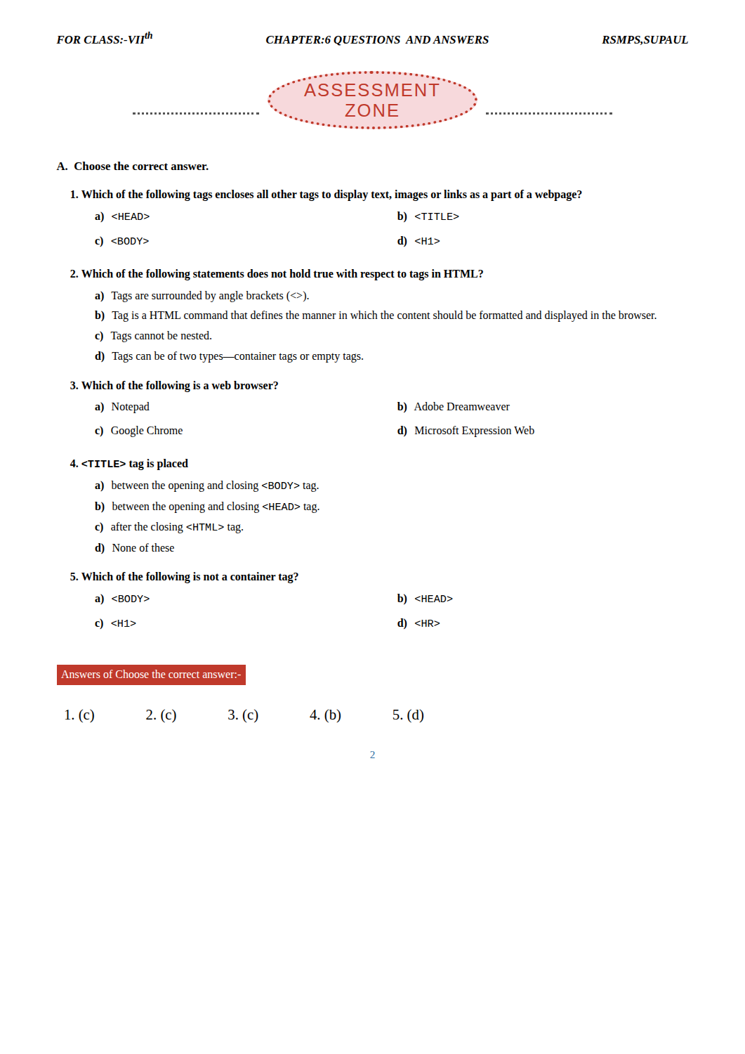FOR CLASS:-VIIth
CHAPTER:6 QUESTIONS AND ANSWERS
RSMPS,SUPAUL
ASSESSMENT ZONE
A. Choose the correct answer.
Which of the following tags encloses all other tags to display text, images or links as a part of a webpage?
a) <HEAD>
b) <TITLE>
c) <BODY>
d) <H1>
Which of the following statements does not hold true with respect to tags in HTML?
a) Tags are surrounded by angle brackets (<>).
b) Tag is a HTML command that defines the manner in which the content should be formatted and displayed in the browser.
c) Tags cannot be nested.
d) Tags can be of two types—container tags or empty tags.
Which of the following is a web browser?
a) Notepad
b) Adobe Dreamweaver
c) Google Chrome
d) Microsoft Expression Web
<TITLE> tag is placed
a) between the opening and closing <BODY> tag.
b) between the opening and closing <HEAD> tag.
c) after the closing <HTML> tag.
d) None of these
Which of the following is not a container tag?
a) <BODY>
b) <HEAD>
c) <H1>
d) <HR>
Answers of Choose the correct answer:-
1. (c) 2. (c) 3. (c) 4. (b) 5. (d)
2